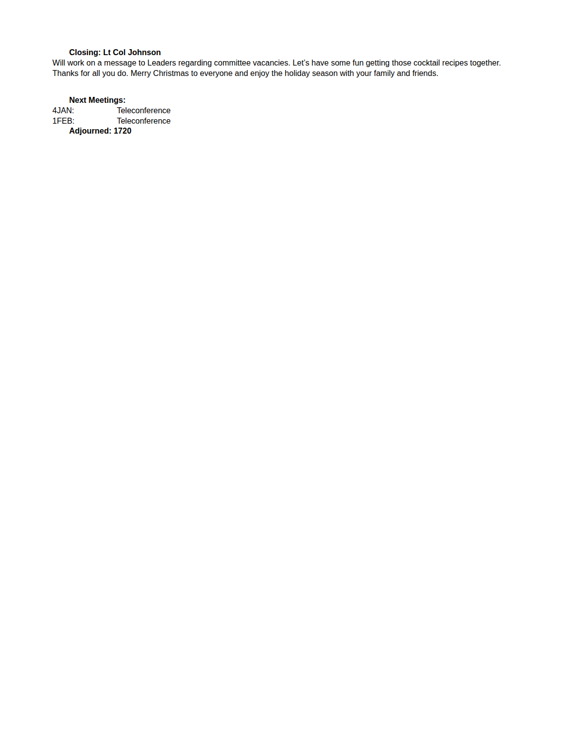Closing: Lt Col Johnson
Will work on a message to Leaders regarding committee vacancies. Let’s have some fun getting those cocktail recipes together. Thanks for all you do. Merry Christmas to everyone and enjoy the holiday season with your family and friends.
Next Meetings:
| 4JAN: | Teleconference |
| 1FEB: | Teleconference |
Adjourned: 1720